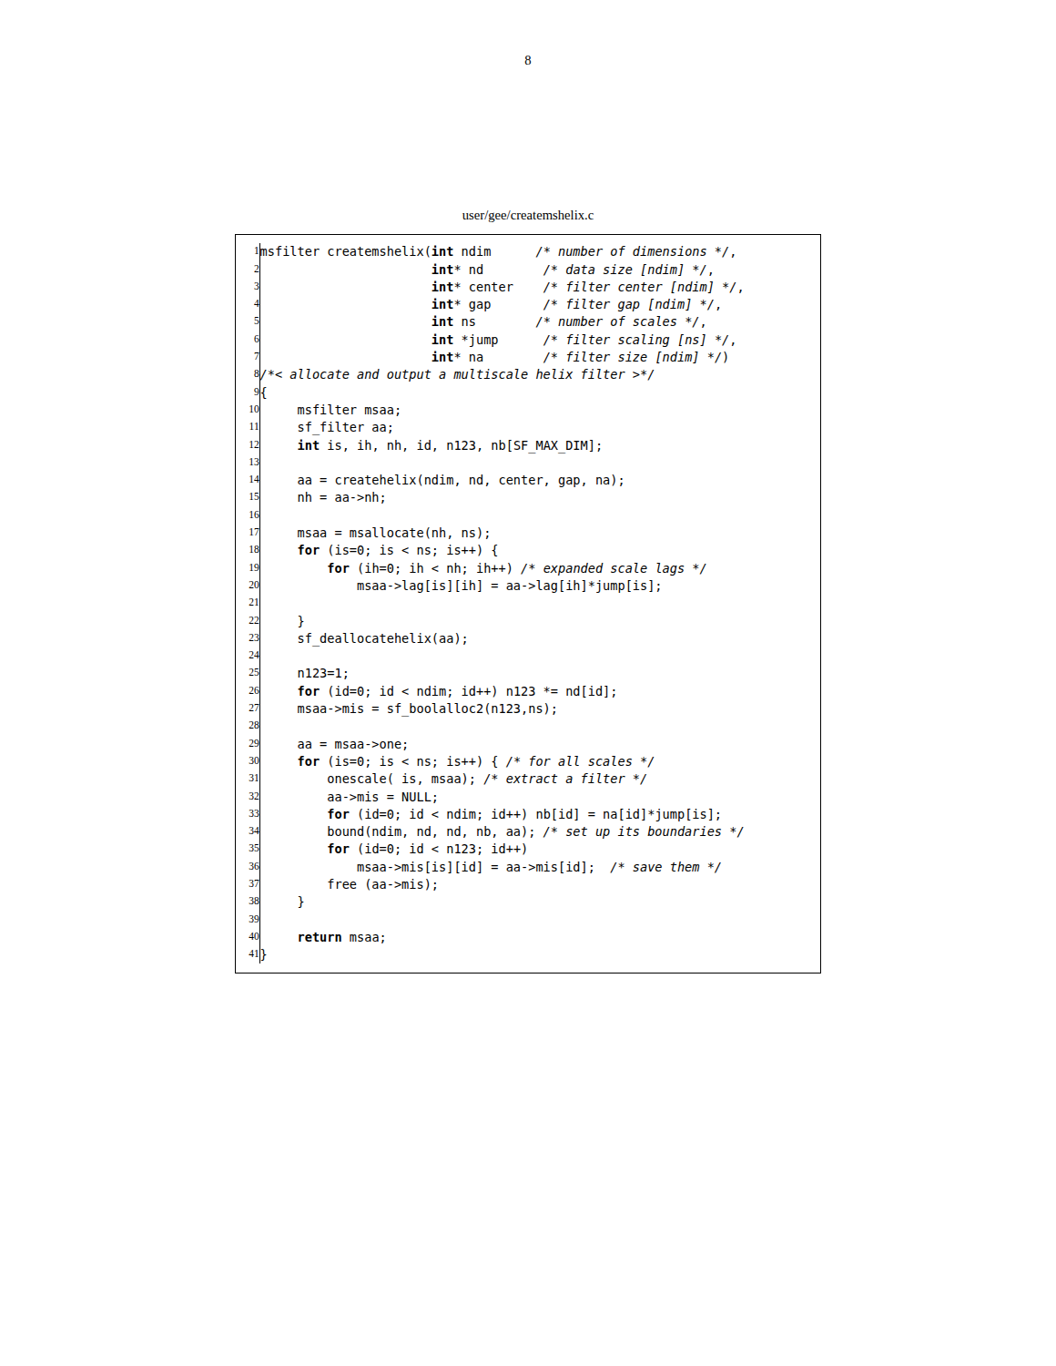8
user/gee/createmshelix.c
| 1 | msfilter createmshelix( int ndim /* number of dimensions */ , |
| 2 | int * nd /* data size [ndim] */ , |
| 3 | int * center /* filter center [ndim] */ , |
| 4 | int * gap /* filter gap [ndim] */ , |
| 5 | int ns /* number of scales */ , |
| 6 | int *jump /* filter scaling [ns] */ , |
| 7 | int * na /* filter size [ndim] */ ) |
| 8 | /*< allocate and output a multiscale helix filter >*/ |
| 9 | { |
| 10 | msfilter msaa; |
| 11 | sf_filter aa; |
| 12 | int is, ih, nh, id, n123, nb[ SF_MAX_DIM ]; |
| 13 | |
| 14 | aa = createhelix(ndim, nd, center, gap, na); |
| 15 | nh = aa->nh; |
| 16 | |
| 17 | msaa = msallocate(nh, ns); |
| 18 | for (is=0; is < ns; is++) { |
| 19 | for (ih=0; ih < nh; ih++) /* expanded scale lags */ |
| 20 | msaa->lag[is][ih] = aa->lag[ih]*jump[is]; |
| 21 | |
| 22 | } |
| 23 | sf_deallocatehelix(aa); |
| 24 | |
| 25 | n123=1; |
| 26 | for (id=0; id < ndim; id++) n123 *= nd[id]; |
| 27 | msaa->mis = sf_boolalloc2(n123,ns); |
| 28 | |
| 29 | aa = msaa->one; |
| 30 | for (is=0; is < ns; is++) { /* for all scales */ |
| 31 | onescale( is, msaa); /* extract a filter */ |
| 32 | aa->mis = NULL; |
| 33 | for (id=0; id < ndim; id++) nb[id] = na[id]*jump[is]; |
| 34 | bound(ndim, nd, nd, nb, aa); /* set up its boundaries */ |
| 35 | for (id=0; id < n123; id++) |
| 36 | msaa->mis[is][id] = aa->mis[id]; /* save them */ |
| 37 | free (aa->mis); |
| 38 | } |
| 39 | |
| 40 | return msaa; |
| 41 | } |